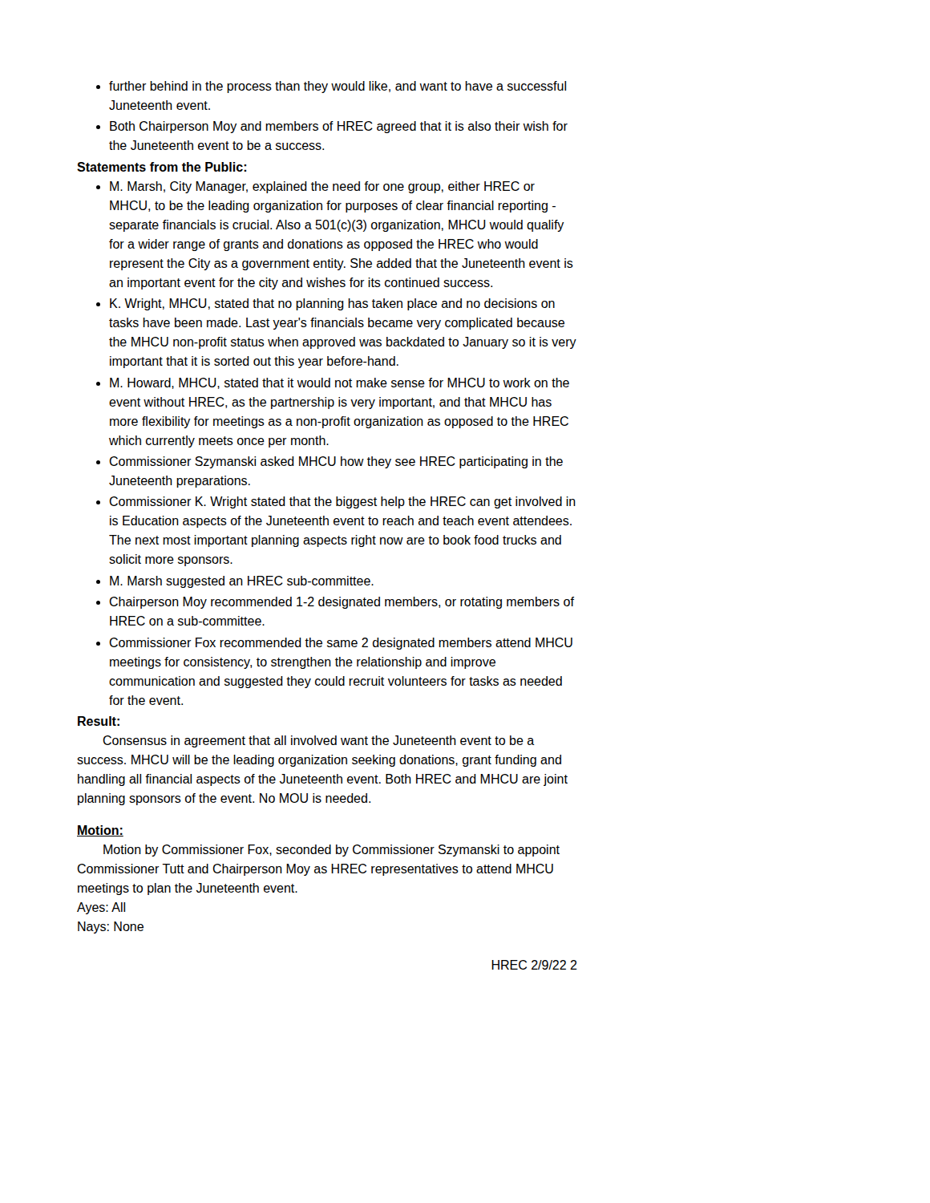further behind in the process than they would like, and want to have a successful Juneteenth event.
Both Chairperson Moy and members of HREC agreed that it is also their wish for the Juneteenth event to be a success.
Statements from the Public:
M. Marsh, City Manager, explained the need for one group, either HREC or MHCU, to be the leading organization for purposes of clear financial reporting - separate financials is crucial. Also a 501(c)(3) organization, MHCU would qualify for a wider range of grants and donations as opposed the HREC who would represent the City as a government entity. She added that the Juneteenth event is an important event for the city and wishes for its continued success.
K. Wright, MHCU, stated that no planning has taken place and no decisions on tasks have been made. Last year's financials became very complicated because the MHCU non-profit status when approved was backdated to January so it is very important that it is sorted out this year before-hand.
M. Howard, MHCU, stated that it would not make sense for MHCU to work on the event without HREC, as the partnership is very important, and that MHCU has more flexibility for meetings as a non-profit organization as opposed to the HREC which currently meets once per month.
Commissioner Szymanski asked MHCU how they see HREC participating in the Juneteenth preparations.
Commissioner K. Wright stated that the biggest help the HREC can get involved in is Education aspects of the Juneteenth event to reach and teach event attendees. The next most important planning aspects right now are to book food trucks and solicit more sponsors.
M. Marsh suggested an HREC sub-committee.
Chairperson Moy recommended 1-2 designated members, or rotating members of HREC on a sub-committee.
Commissioner Fox recommended the same 2 designated members attend MHCU meetings for consistency, to strengthen the relationship and improve communication and suggested they could recruit volunteers for tasks as needed for the event.
Result:
Consensus in agreement that all involved want the Juneteenth event to be a success. MHCU will be the leading organization seeking donations, grant funding and handling all financial aspects of the Juneteenth event. Both HREC and MHCU are joint planning sponsors of the event. No MOU is needed.
Motion:
Motion by Commissioner Fox, seconded by Commissioner Szymanski to appoint Commissioner Tutt and Chairperson Moy as HREC representatives to attend MHCU meetings to plan the Juneteenth event.
Ayes: All
Nays: None
HREC 2/9/22 2